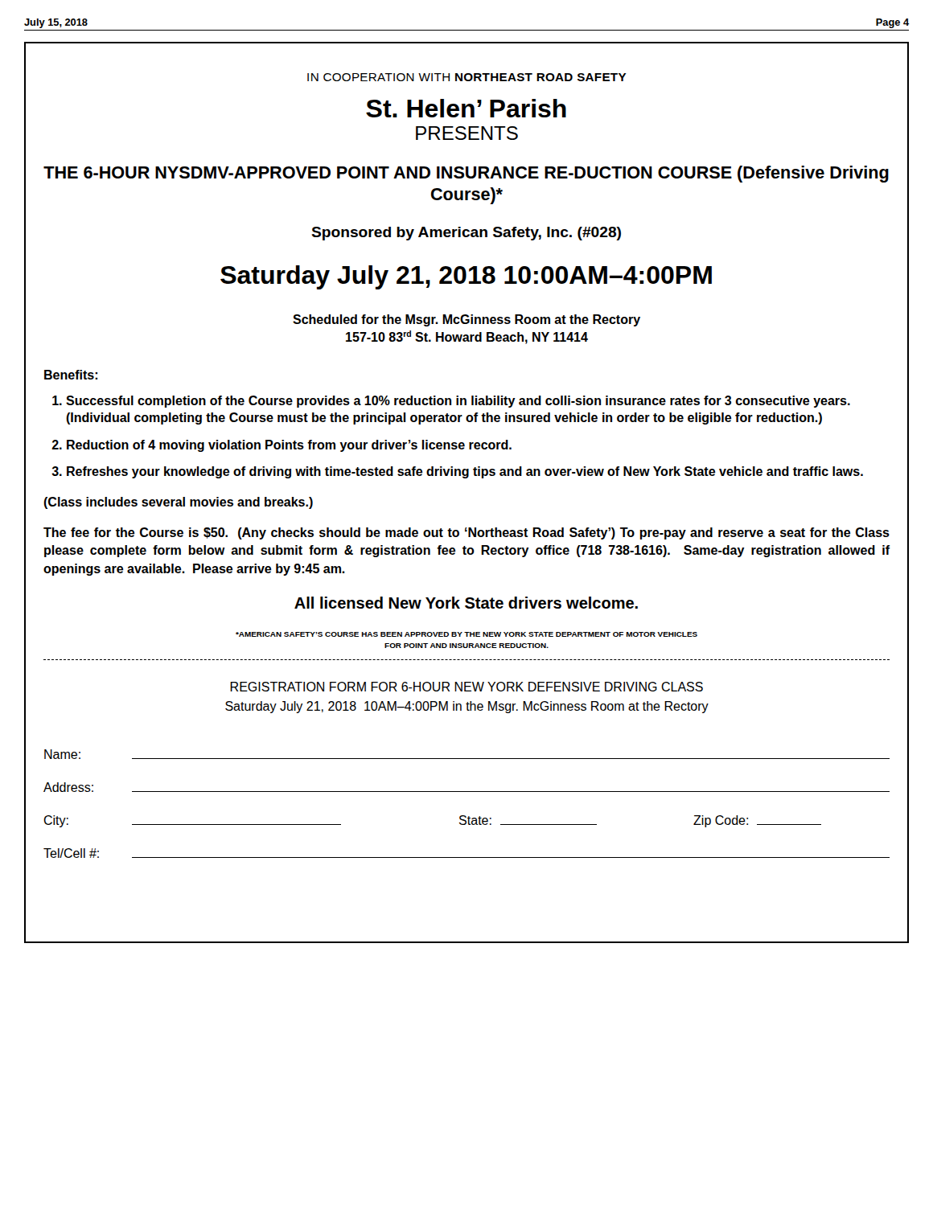July 15, 2018 Page 4
IN COOPERATION WITH NORTHEAST ROAD SAFETY
St. Helen’ Parish
PRESENTS
THE 6-HOUR NYSDMV-APPROVED POINT AND INSURANCE RE-DUCTION COURSE (Defensive Driving Course)*
Sponsored by American Safety, Inc. (#028)
Saturday July 21, 2018 10:00AM–4:00PM
Scheduled for the Msgr. McGinness Room at the Rectory
157-10 83rd St. Howard Beach, NY 11414
Benefits:
Successful completion of the Course provides a 10% reduction in liability and colli-sion insurance rates for 3 consecutive years. (Individual completing the Course must be the principal operator of the insured vehicle in order to be eligible for reduction.)
Reduction of 4 moving violation Points from your driver’s license record.
Refreshes your knowledge of driving with time-tested safe driving tips and an over-view of New York State vehicle and traffic laws.
(Class includes several movies and breaks.)
The fee for the Course is $50. (Any checks should be made out to ‘Northeast Road Safety’) To pre-pay and reserve a seat for the Class please complete form below and submit form & registration fee to Rectory office (718 738-1616). Same-day registration allowed if openings are available. Please arrive by 9:45 am.
All licensed New York State drivers welcome.
*AMERICAN SAFETY’S COURSE HAS BEEN APPROVED BY THE NEW YORK STATE DEPARTMENT OF MOTOR VEHICLES
FOR POINT AND INSURANCE REDUCTION.
REGISTRATION FORM FOR 6-HOUR NEW YORK DEFENSIVE DRIVING CLASS
Saturday July 21, 2018 10AM–4:00PM in the Msgr. McGinness Room at the Rectory
| Name: | |
| Address: | |
| City: | | State: | Zip Code: |
| Tel/Cell #: | |